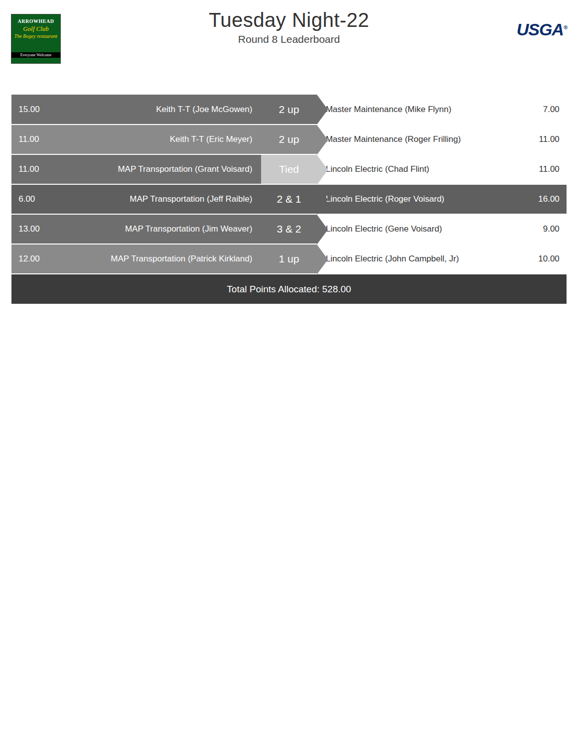ARROWHEAD Golf Club The Bogey restaurant Everyone Welcome
Tuesday Night-22
Round 8 Leaderboard
USGA®
| 15.00 | Keith T-T (Joe McGowen) | 2 up | Master Maintenance (Mike Flynn) | 7.00 |
| 11.00 | Keith T-T (Eric Meyer) | 2 up | Master Maintenance (Roger Frilling) | 11.00 |
| 11.00 | MAP Transportation (Grant Voisard) | Tied | Lincoln Electric (Chad Flint) | 11.00 |
| 6.00 | MAP Transportation (Jeff Raible) | 2 & 1 | Lincoln Electric (Roger Voisard) | 16.00 |
| 13.00 | MAP Transportation (Jim Weaver) | 3 & 2 | Lincoln Electric (Gene Voisard) | 9.00 |
| 12.00 | MAP Transportation (Patrick Kirkland) | 1 up | Lincoln Electric (John Campbell, Jr) | 10.00 |
| Total Points Allocated: 528.00 |